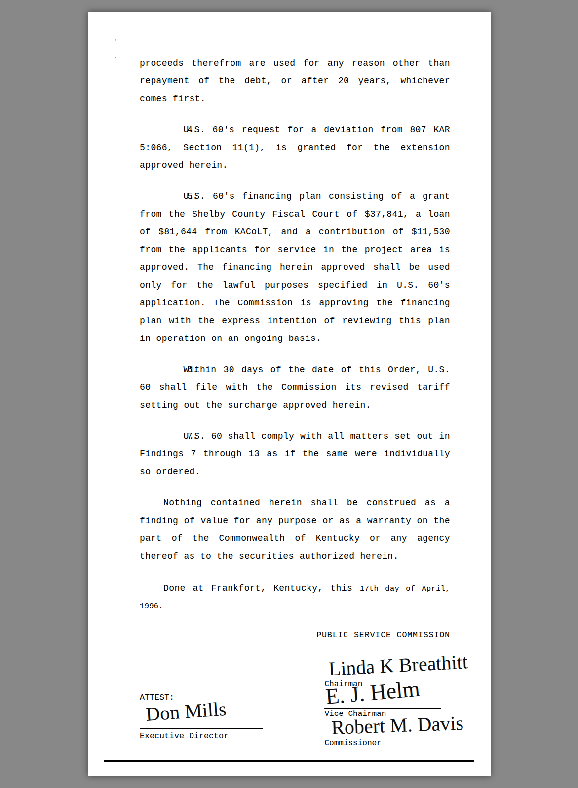'
.
proceeds therefrom are used for any reason other than repayment of the debt, or after 20 years, whichever comes first.
4. U.S. 60's request for a deviation from 807 KAR 5:066, Section 11(1), is granted for the extension approved herein.
5. U.S. 60's financing plan consisting of a grant from the Shelby County Fiscal Court of $37,841, a loan of $81,644 from KACoLT, and a contribution of $11,530 from the applicants for service in the project area is approved. The financing herein approved shall be used only for the lawful purposes specified in U.S. 60's application. The Commission is approving the financing plan with the express intention of reviewing this plan in operation on an ongoing basis.
6. Within 30 days of the date of this Order, U.S. 60 shall file with the Commission its revised tariff setting out the surcharge approved herein.
7. U.S. 60 shall comply with all matters set out in Findings 7 through 13 as if the same were individually so ordered.
Nothing contained herein shall be construed as a finding of value for any purpose or as a warranty on the part of the Commonwealth of Kentucky or any agency thereof as to the securities authorized herein.
Done at Frankfort, Kentucky, this 17th day of April, 1996.
PUBLIC SERVICE COMMISSION
Linda K Breathitt Chairman
E. J. Helm Vice Chairman
Robert M. Davis Commissioner
ATTEST:
Don Mills
Executive Director